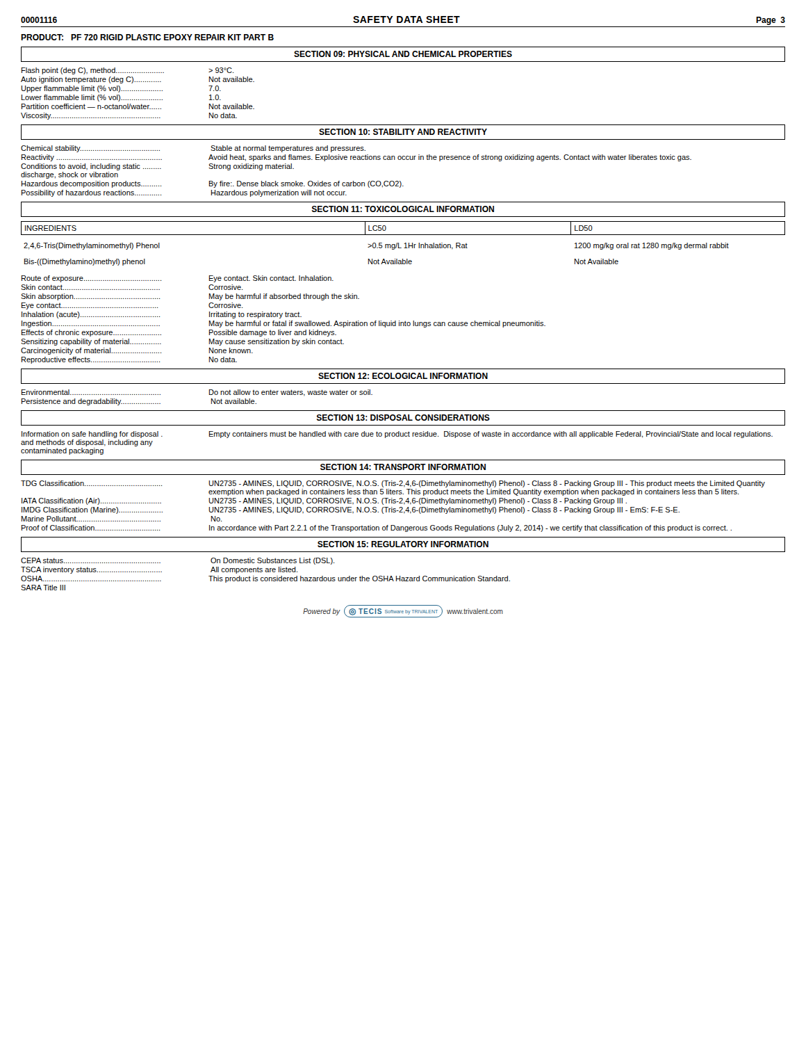00001116
SAFETY DATA SHEET
Page 3
PRODUCT: PF 720 RIGID PLASTIC EPOXY REPAIR KIT PART B
SECTION 09: PHYSICAL AND CHEMICAL PROPERTIES
| Flash point (deg C), method ....................... | > 93°C. |
| Auto ignition temperature (deg C) ............. | Not available. |
| Upper flammable limit (% vol) .................... | 7.0. |
| Lower flammable limit (% vol) .................... | 1.0. |
| Partition coefficient — n-octanol/water ...... | Not available. |
| Viscosity .................................................... | No data. |
SECTION 10: STABILITY AND REACTIVITY
| Chemical stability ...................................... | Stable at normal temperatures and pressures. |
| Reactivity .................................................. | Avoid heat, sparks and flames. Explosive reactions can occur in the presence of strong oxidizing agents. Contact with water liberates toxic gas. |
| Conditions to avoid, including static ......... discharge, shock or vibration | Strong oxidizing material. |
| Hazardous decomposition products .......... | By fire:. Dense black smoke. Oxides of carbon (CO,CO2). |
| Possibility of hazardous reactions ............. | Hazardous polymerization will not occur. |
SECTION 11: TOXICOLOGICAL INFORMATION
| INGREDIENTS | LC50 | LD50 |
| --- | --- | --- |
| 2,4,6-Tris(Dimethylaminomethyl) Phenol | >0.5 mg/L 1Hr Inhalation, Rat | 1200 mg/kg oral rat 1280 mg/kg dermal rabbit |
| Bis-((Dimethylamino)methyl) phenol | Not Available | Not Available |
| Route of exposure ..................................... | Eye contact. Skin contact. Inhalation. |
| Skin contact .............................................. | Corrosive. |
| Skin absorption ......................................... | May be harmful if absorbed through the skin. |
| Eye contact .............................................. | Corrosive. |
| Inhalation (acute) ...................................... | Irritating to respiratory tract. |
| Ingestion ................................................... | May be harmful or fatal if swallowed. Aspiration of liquid into lungs can cause chemical pneumonitis. |
| Effects of chronic exposure ....................... | Possible damage to liver and kidneys. |
| Sensitizing capability of material ............... | May cause sensitization by skin contact. |
| Carcinogenicity of material ........................ | None known. |
| Reproductive effects ................................. | No data. |
SECTION 12: ECOLOGICAL INFORMATION
| Environmental ........................................... | Do not allow to enter waters, waste water or soil. |
| Persistence and degradability ................... | Not available. |
SECTION 13: DISPOSAL CONSIDERATIONS
| Information on safe handling for disposal . and methods of disposal, including any contaminated packaging | Empty containers must be handled with care due to product residue. Dispose of waste in accordance with all applicable Federal, Provincial/State and local regulations. |
SECTION 14: TRANSPORT INFORMATION
| TDG Classification ..................................... | UN2735 - AMINES, LIQUID, CORROSIVE, N.O.S. (Tris-2,4,6-(Dimethylaminomethyl) Phenol) - Class 8 - Packing Group III - This product meets the Limited Quantity exemption when packaged in containers less than 5 liters. This product meets the Limited Quantity exemption when packaged in containers less than 5 liters. |
| IATA Classification (Air) ............................. | UN2735 - AMINES, LIQUID, CORROSIVE, N.O.S. (Tris-2,4,6-(Dimethylaminomethyl) Phenol) - Class 8 - Packing Group III . |
| IMDG Classification (Marine) ..................... | UN2735 - AMINES, LIQUID, CORROSIVE, N.O.S. (Tris-2,4,6-(Dimethylaminomethyl) Phenol) - Class 8 - Packing Group III - EmS: F-E S-E. |
| Marine Pollutant ........................................ | No. |
| Proof of Classification ............................... | In accordance with Part 2.2.1 of the Transportation of Dangerous Goods Regulations (July 2, 2014) - we certify that classification of this product is correct. . |
SECTION 15: REGULATORY INFORMATION
| CEPA status .............................................. | On Domestic Substances List (DSL). |
| TSCA inventory status ............................... | All components are listed. |
| OSHA ........................................................ | This product is considered hazardous under the OSHA Hazard Communication Standard. |
| SARA Title III | |
Powered by ◎TECISSoftware by TRIVALENT www.trivalent.com